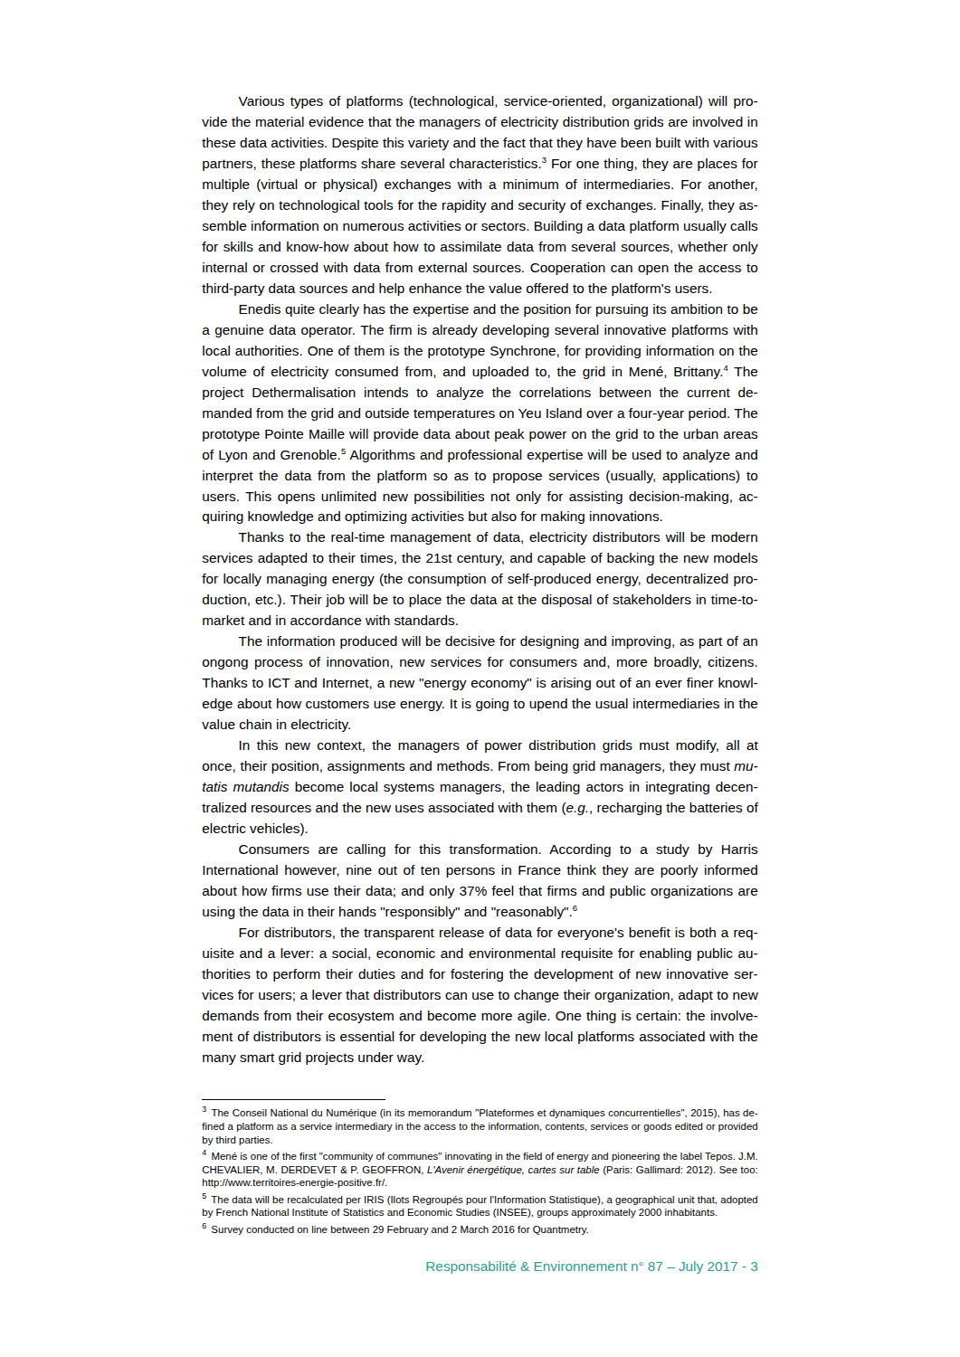Various types of platforms (technological, service-oriented, organizational) will provide the material evidence that the managers of electricity distribution grids are involved in these data activities. Despite this variety and the fact that they have been built with various partners, these platforms share several characteristics.3 For one thing, they are places for multiple (virtual or physical) exchanges with a minimum of intermediaries. For another, they rely on technological tools for the rapidity and security of exchanges. Finally, they assemble information on numerous activities or sectors. Building a data platform usually calls for skills and know-how about how to assimilate data from several sources, whether only internal or crossed with data from external sources. Cooperation can open the access to third-party data sources and help enhance the value offered to the platform's users.
Enedis quite clearly has the expertise and the position for pursuing its ambition to be a genuine data operator. The firm is already developing several innovative platforms with local authorities. One of them is the prototype Synchrone, for providing information on the volume of electricity consumed from, and uploaded to, the grid in Mené, Brittany.4 The project Dethermalisation intends to analyze the correlations between the current demanded from the grid and outside temperatures on Yeu Island over a four-year period. The prototype Pointe Maille will provide data about peak power on the grid to the urban areas of Lyon and Grenoble.5 Algorithms and professional expertise will be used to analyze and interpret the data from the platform so as to propose services (usually, applications) to users. This opens unlimited new possibilities not only for assisting decision-making, acquiring knowledge and optimizing activities but also for making innovations.
Thanks to the real-time management of data, electricity distributors will be modern services adapted to their times, the 21st century, and capable of backing the new models for locally managing energy (the consumption of self-produced energy, decentralized production, etc.). Their job will be to place the data at the disposal of stakeholders in time-to-market and in accordance with standards.
The information produced will be decisive for designing and improving, as part of an ongong process of innovation, new services for consumers and, more broadly, citizens. Thanks to ICT and Internet, a new "energy economy" is arising out of an ever finer knowledge about how customers use energy. It is going to upend the usual intermediaries in the value chain in electricity.
In this new context, the managers of power distribution grids must modify, all at once, their position, assignments and methods. From being grid managers, they must mutatis mutandis become local systems managers, the leading actors in integrating decentralized resources and the new uses associated with them (e.g., recharging the batteries of electric vehicles).
Consumers are calling for this transformation. According to a study by Harris International however, nine out of ten persons in France think they are poorly informed about how firms use their data; and only 37% feel that firms and public organizations are using the data in their hands "responsibly" and "reasonably".6
For distributors, the transparent release of data for everyone's benefit is both a requisite and a lever: a social, economic and environmental requisite for enabling public authorities to perform their duties and for fostering the development of new innovative services for users; a lever that distributors can use to change their organization, adapt to new demands from their ecosystem and become more agile. One thing is certain: the involvement of distributors is essential for developing the new local platforms associated with the many smart grid projects under way.
3 The Conseil National du Numérique (in its memorandum "Plateformes et dynamiques concurrentielles", 2015), has defined a platform as a service intermediary in the access to the information, contents, services or goods edited or provided by third parties.
4 Mené is one of the first "community of communes" innovating in the field of energy and pioneering the label Tepos. J.M. CHEVALIER, M. DERDEVET & P. GEOFFRON, L'Avenir énergétique, cartes sur table (Paris: Gallimard: 2012). See too: http://www.territoires-energie-positive.fr/.
5 The data will be recalculated per IRIS (Ilots Regroupés pour l'Information Statistique), a geographical unit that, adopted by French National Institute of Statistics and Economic Studies (INSEE), groups approximately 2000 inhabitants.
6 Survey conducted on line between 29 February and 2 March 2016 for Quantmetry.
Responsabilité & Environnement n° 87 – July 2017 - 3